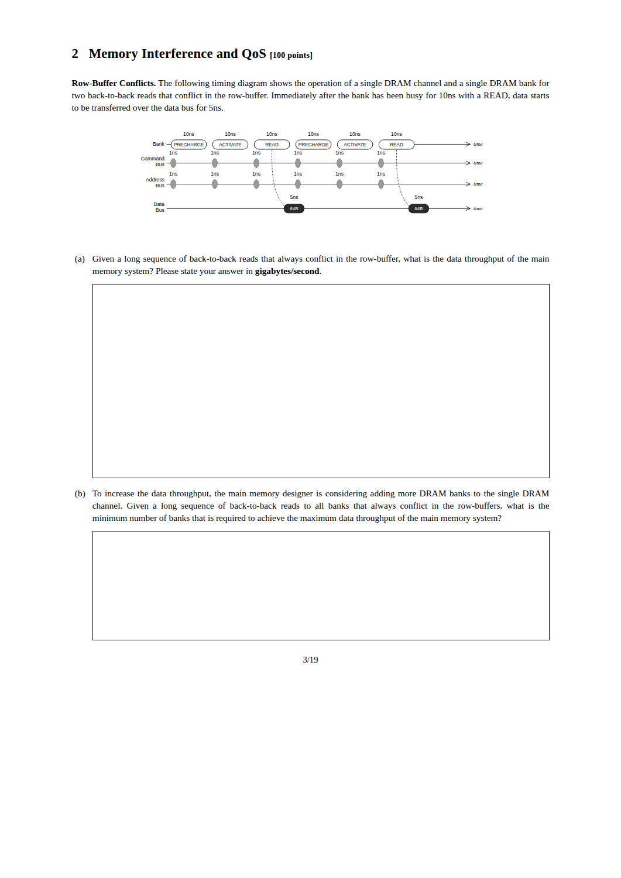2 Memory Interference and QoS [100 points]
Row-Buffer Conflicts. The following timing diagram shows the operation of a single DRAM channel and a single DRAM bank for two back-to-back reads that conflict in the row-buffer. Immediately after the bank has been busy for 10ns with a READ, data starts to be transferred over the data bus for 5ns.
10ns 10ns 10ns 10ns 10ns 10ns Bank PRECHARGE ACTIVATE READ PRECHARGE ACTIVATE READ time Command Bus 1ns 1ns 1ns 1ns 1ns 1ns time Address Bus 1ns 1ns 1ns 1ns 1ns 1ns time Data Bus time 5ns 64B 5ns 64B
Given a long sequence of back-to-back reads that always conflict in the row-buffer, what is the data throughput of the main memory system? Please state your answer in gigabytes/second.
To increase the data throughput, the main memory designer is considering adding more DRAM banks to the single DRAM channel. Given a long sequence of back-to-back reads to all banks that always conflict in the row-buffers, what is the minimum number of banks that is required to achieve the maximum data throughput of the main memory system?
3/19